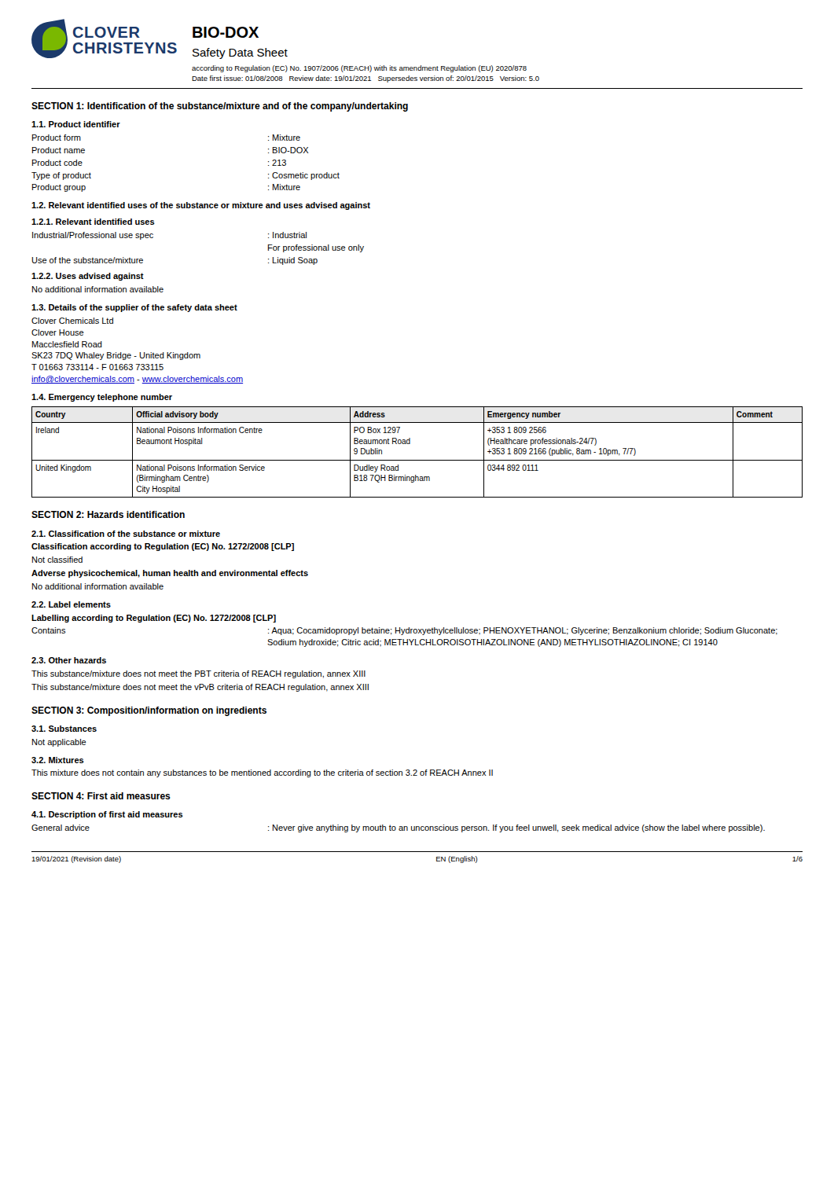CLOVER
CHRISTEYNS
BIO-DOX
Safety Data Sheet
according to Regulation (EC) No. 1907/2006 (REACH) with its amendment Regulation (EU) 2020/878
Date first issue: 01/08/2008 Review date: 19/01/2021 Supersedes version of: 20/01/2015 Version: 5.0
SECTION 1: Identification of the substance/mixture and of the company/undertaking
1.1. Product identifier
Product form
: Mixture
Product name
: BIO-DOX
Product code
: 213
Type of product
: Cosmetic product
Product group
: Mixture
1.2. Relevant identified uses of the substance or mixture and uses advised against
1.2.1. Relevant identified uses
Industrial/Professional use spec
: Industrial
For professional use only
Use of the substance/mixture
: Liquid Soap
1.2.2. Uses advised against
No additional information available
1.3. Details of the supplier of the safety data sheet
Clover Chemicals Ltd
Clover House
Macclesfield Road
SK23 7DQ Whaley Bridge - United Kingdom
T 01663 733114 - F 01663 733115
info@cloverchemicals.com - www.cloverchemicals.com
1.4. Emergency telephone number
| Country | Official advisory body | Address | Emergency number | Comment |
| --- | --- | --- | --- | --- |
| Ireland | National Poisons Information Centre Beaumont Hospital | PO Box 1297 Beaumont Road 9 Dublin | +353 1 809 2566 (Healthcare professionals-24/7) +353 1 809 2166 (public, 8am - 10pm, 7/7) | |
| United Kingdom | National Poisons Information Service (Birmingham Centre) City Hospital | Dudley Road B18 7QH Birmingham | 0344 892 0111 | |
SECTION 2: Hazards identification
2.1. Classification of the substance or mixture
Classification according to Regulation (EC) No. 1272/2008 [CLP]
Not classified
Adverse physicochemical, human health and environmental effects
No additional information available
2.2. Label elements
Labelling according to Regulation (EC) No. 1272/2008 [CLP]
Contains
: Aqua; Cocamidopropyl betaine; Hydroxyethylcellulose; PHENOXYETHANOL; Glycerine; Benzalkonium chloride; Sodium Gluconate; Sodium hydroxide; Citric acid; METHYLCHLOROISOTHIAZOLINONE (AND) METHYLISOTHIAZOLINONE; CI 19140
2.3. Other hazards
This substance/mixture does not meet the PBT criteria of REACH regulation, annex XIII
This substance/mixture does not meet the vPvB criteria of REACH regulation, annex XIII
SECTION 3: Composition/information on ingredients
3.1. Substances
Not applicable
3.2. Mixtures
This mixture does not contain any substances to be mentioned according to the criteria of section 3.2 of REACH Annex II
SECTION 4: First aid measures
4.1. Description of first aid measures
General advice
: Never give anything by mouth to an unconscious person. If you feel unwell, seek medical advice (show the label where possible).
19/01/2021 (Revision date)
EN (English)
1/6